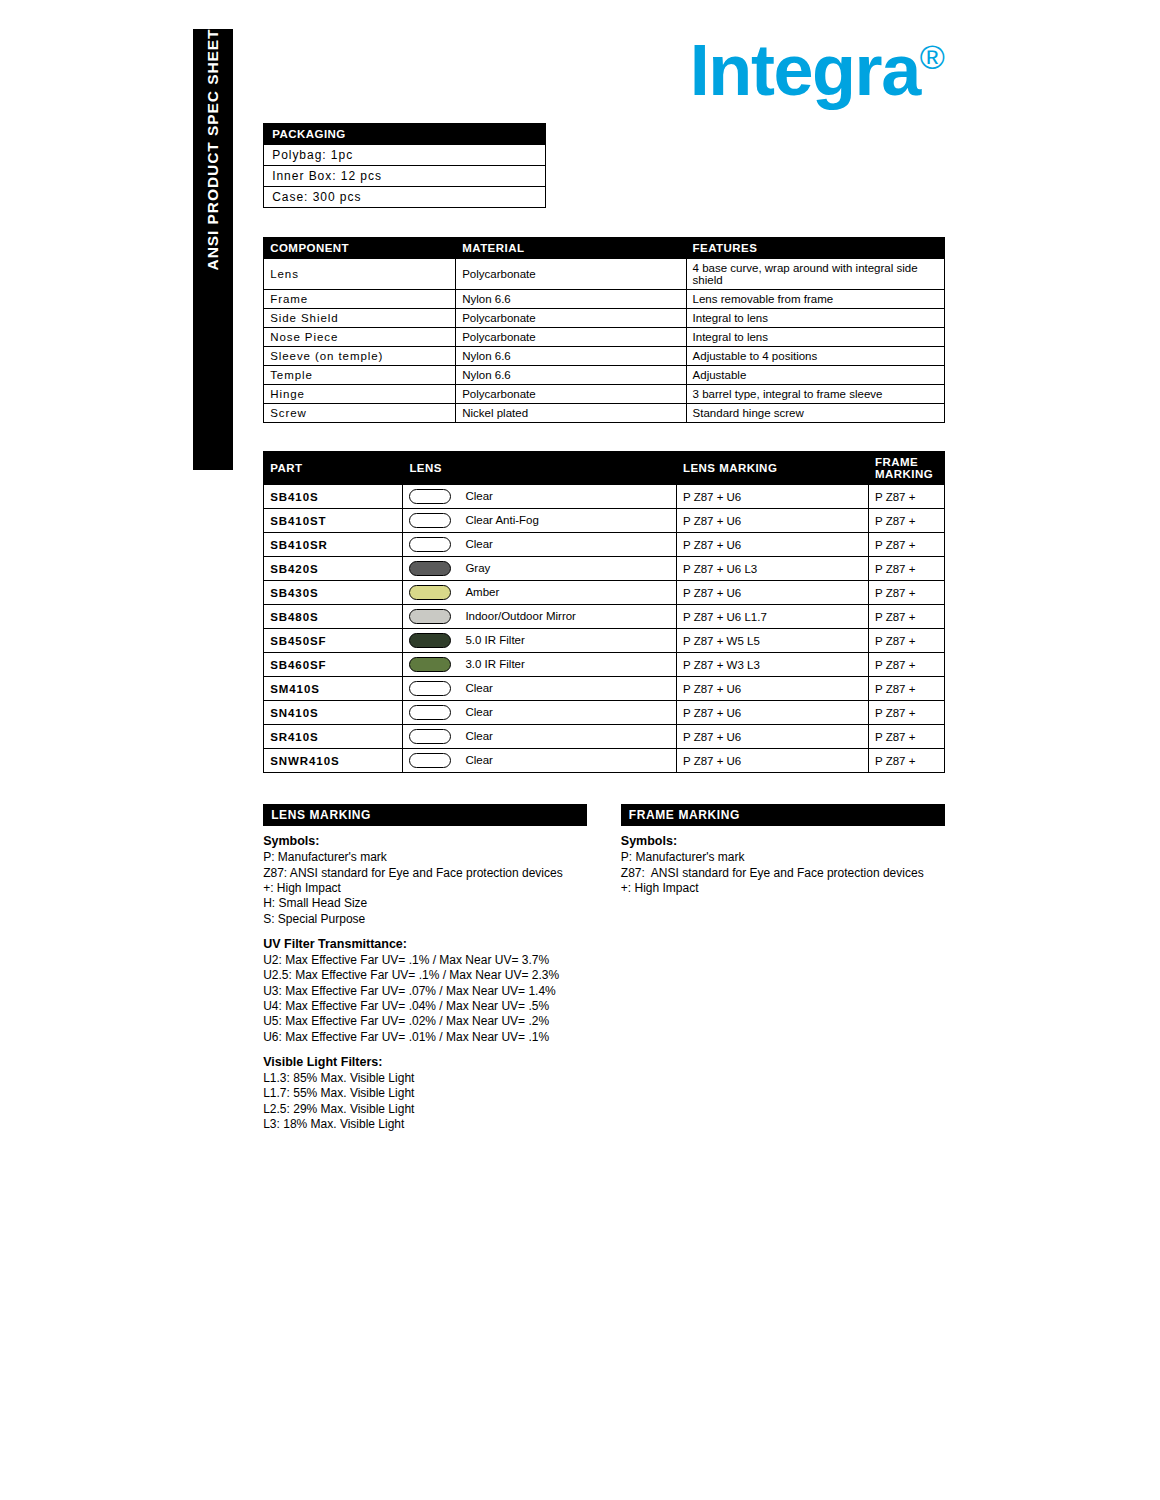ANSI PRODUCT SPEC SHEET
Integra®
| PACKAGING |
| --- |
| Polybag: 1pc |
| Inner Box: 12 pcs |
| Case: 300 pcs |
| COMPONENT | MATERIAL | FEATURES |
| --- | --- | --- |
| Lens | Polycarbonate | 4 base curve, wrap around with integral side shield |
| Frame | Nylon 6.6 | Lens removable from frame |
| Side Shield | Polycarbonate | Integral to lens |
| Nose Piece | Polycarbonate | Integral to lens |
| Sleeve (on temple) | Nylon 6.6 | Adjustable to 4 positions |
| Temple | Nylon 6.6 | Adjustable |
| Hinge | Polycarbonate | 3 barrel type, integral to frame sleeve |
| Screw | Nickel plated | Standard hinge screw |
| PART | LENS | LENS MARKING | FRAME MARKING |
| --- | --- | --- | --- |
| SB410S | Clear | P Z87 + U6 | P Z87 + |
| SB410ST | Clear Anti-Fog | P Z87 + U6 | P Z87 + |
| SB410SR | Clear | P Z87 + U6 | P Z87 + |
| SB420S | Gray | P Z87 + U6 L3 | P Z87 + |
| SB430S | Amber | P Z87 + U6 | P Z87 + |
| SB480S | Indoor/Outdoor Mirror | P Z87 + U6 L1.7 | P Z87 + |
| SB450SF | 5.0 IR Filter | P Z87 + W5 L5 | P Z87 + |
| SB460SF | 3.0 IR Filter | P Z87 + W3 L3 | P Z87 + |
| SM410S | Clear | P Z87 + U6 | P Z87 + |
| SN410S | Clear | P Z87 + U6 | P Z87 + |
| SR410S | Clear | P Z87 + U6 | P Z87 + |
| SNWR410S | Clear | P Z87 + U6 | P Z87 + |
LENS MARKING
Symbols:
P: Manufacturer's mark
Z87: ANSI standard for Eye and Face protection devices
+: High Impact
H: Small Head Size
S: Special Purpose
UV Filter Transmittance:
U2: Max Effective Far UV= .1% / Max Near UV= 3.7%
U2.5: Max Effective Far UV= .1% / Max Near UV= 2.3%
U3: Max Effective Far UV= .07% / Max Near UV= 1.4%
U4: Max Effective Far UV= .04% / Max Near UV= .5%
U5: Max Effective Far UV= .02% / Max Near UV= .2%
U6: Max Effective Far UV= .01% / Max Near UV= .1%
Visible Light Filters:
L1.3: 85% Max. Visible Light
L1.7: 55% Max. Visible Light
L2.5: 29% Max. Visible Light
L3: 18% Max. Visible Light
FRAME MARKING
Symbols:
P: Manufacturer's mark
Z87: ANSI standard for Eye and Face protection devices
+: High Impact